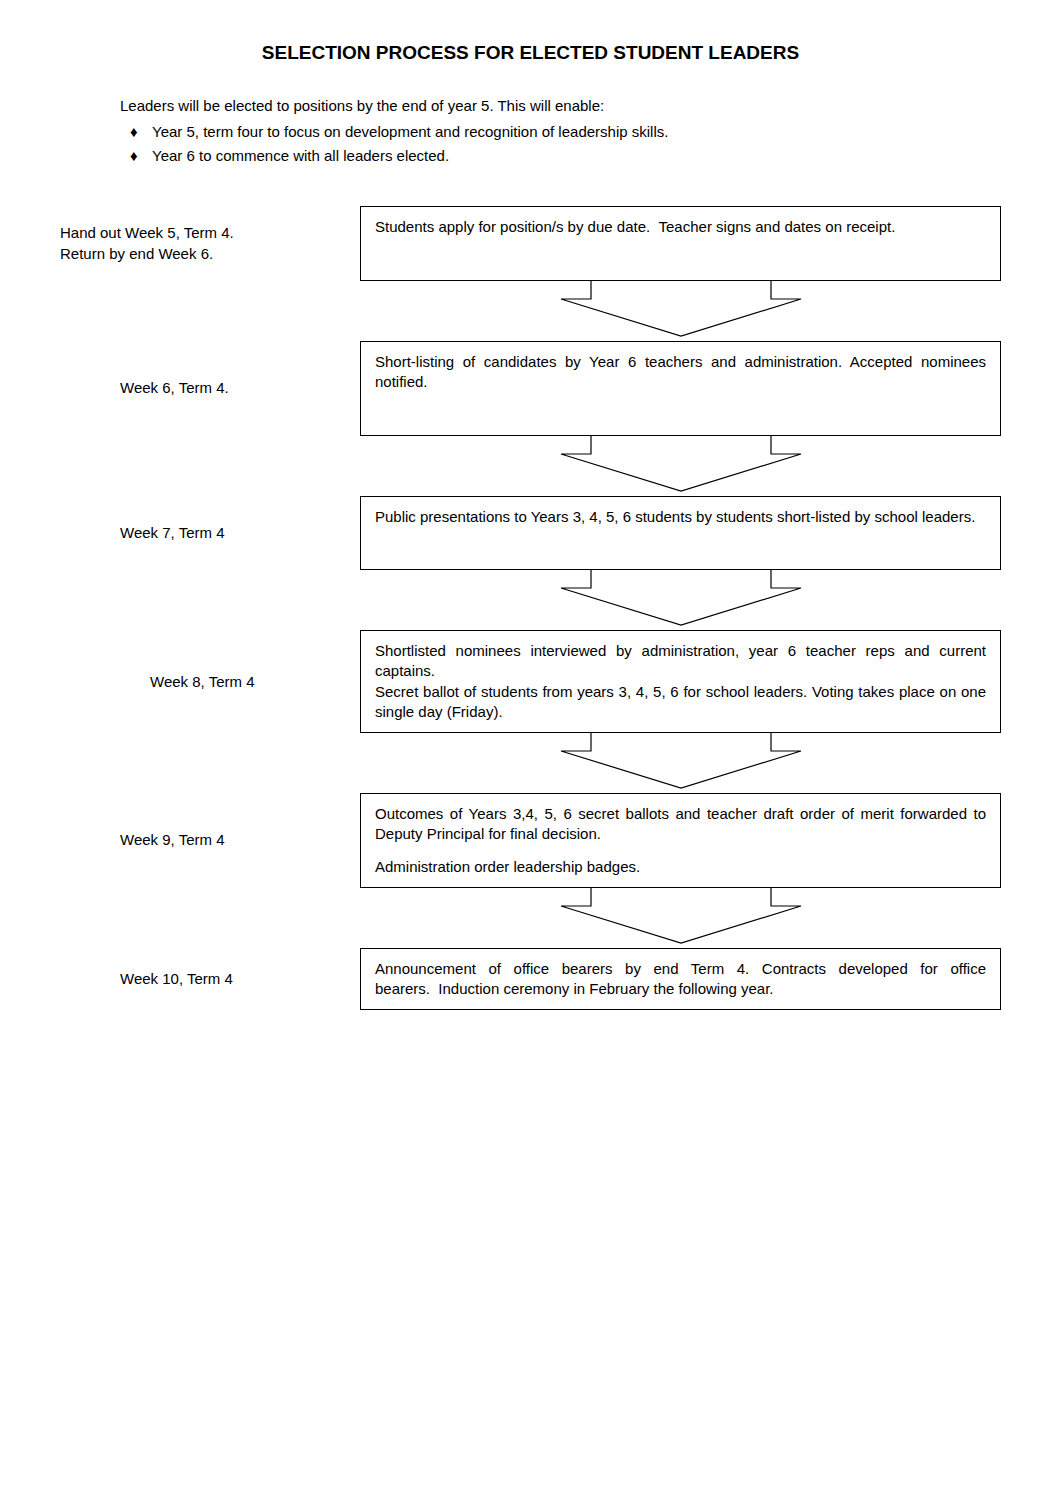SELECTION PROCESS FOR ELECTED STUDENT LEADERS
Leaders will be elected to positions by the end of year 5. This will enable:
Year 5, term four to focus on development and recognition of leadership skills.
Year 6 to commence with all leaders elected.
Hand out Week 5, Term 4.
Return by end Week 6.
Students apply for position/s by due date. Teacher signs and dates on receipt.
Week 6, Term 4.
Short-listing of candidates by Year 6 teachers and administration. Accepted nominees notified.
Week 7, Term 4
Public presentations to Years 3, 4, 5, 6 students by students short-listed by school leaders.
Week 8, Term 4
Shortlisted nominees interviewed by administration, year 6 teacher reps and current captains.
Secret ballot of students from years 3, 4, 5, 6 for school leaders. Voting takes place on one single day (Friday).
Week 9, Term 4
Outcomes of Years 3,4, 5, 6 secret ballots and teacher draft order of merit forwarded to Deputy Principal for final decision.
Administration order leadership badges.
Week 10, Term 4
Announcement of office bearers by end Term 4. Contracts developed for office bearers. Induction ceremony in February the following year.